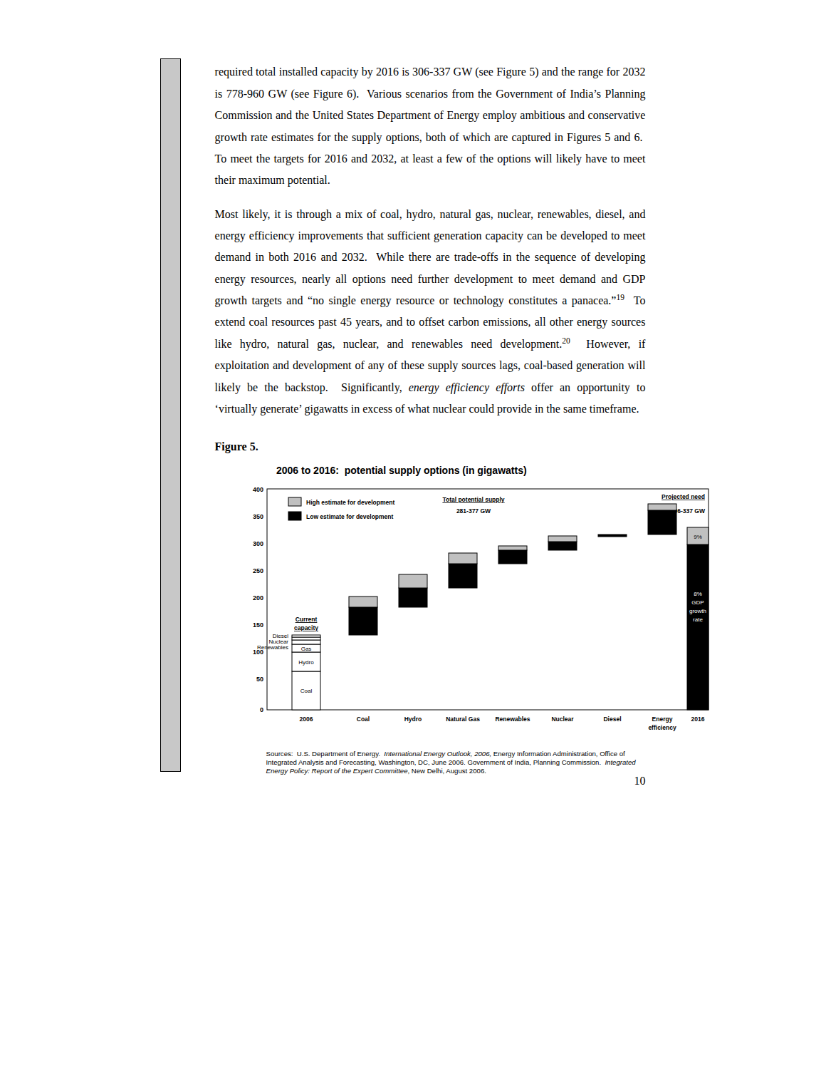required total installed capacity by 2016 is 306-337 GW (see Figure 5) and the range for 2032 is 778-960 GW (see Figure 6). Various scenarios from the Government of India’s Planning Commission and the United States Department of Energy employ ambitious and conservative growth rate estimates for the supply options, both of which are captured in Figures 5 and 6. To meet the targets for 2016 and 2032, at least a few of the options will likely have to meet their maximum potential.
Most likely, it is through a mix of coal, hydro, natural gas, nuclear, renewables, diesel, and energy efficiency improvements that sufficient generation capacity can be developed to meet demand in both 2016 and 2032. While there are trade-offs in the sequence of developing energy resources, nearly all options need further development to meet demand and GDP growth targets and “no single energy resource or technology constitutes a panacea.”19 To extend coal resources past 45 years, and to offset carbon emissions, all other energy sources like hydro, natural gas, nuclear, and renewables need development.20 However, if exploitation and development of any of these supply sources lags, coal-based generation will likely be the backstop. Significantly, energy efficiency efforts offer an opportunity to ‘virtually generate’ gigawatts in excess of what nuclear could provide in the same timeframe.
Figure 5.
2006 to 2016: potential supply options (in gigawatts)
400 350 300 250 200 150 100 50 0 High estimate for development Low estimate for development Total potential supply 281-377 GW Projected need 306-337 GW Coal Hydro Gas Diesel Nuclear Renewables Current capacity 9% 8% GDP growth rate 2006 Coal Hydro Natural Gas Renewables Nuclear Diesel Energy efficiency 2016
Sources: U.S. Department of Energy. International Energy Outlook, 2006, Energy Information Administration, Office of Integrated Analysis and Forecasting, Washington, DC, June 2006. Government of India, Planning Commission. Integrated Energy Policy: Report of the Expert Committee, New Delhi, August 2006.
10